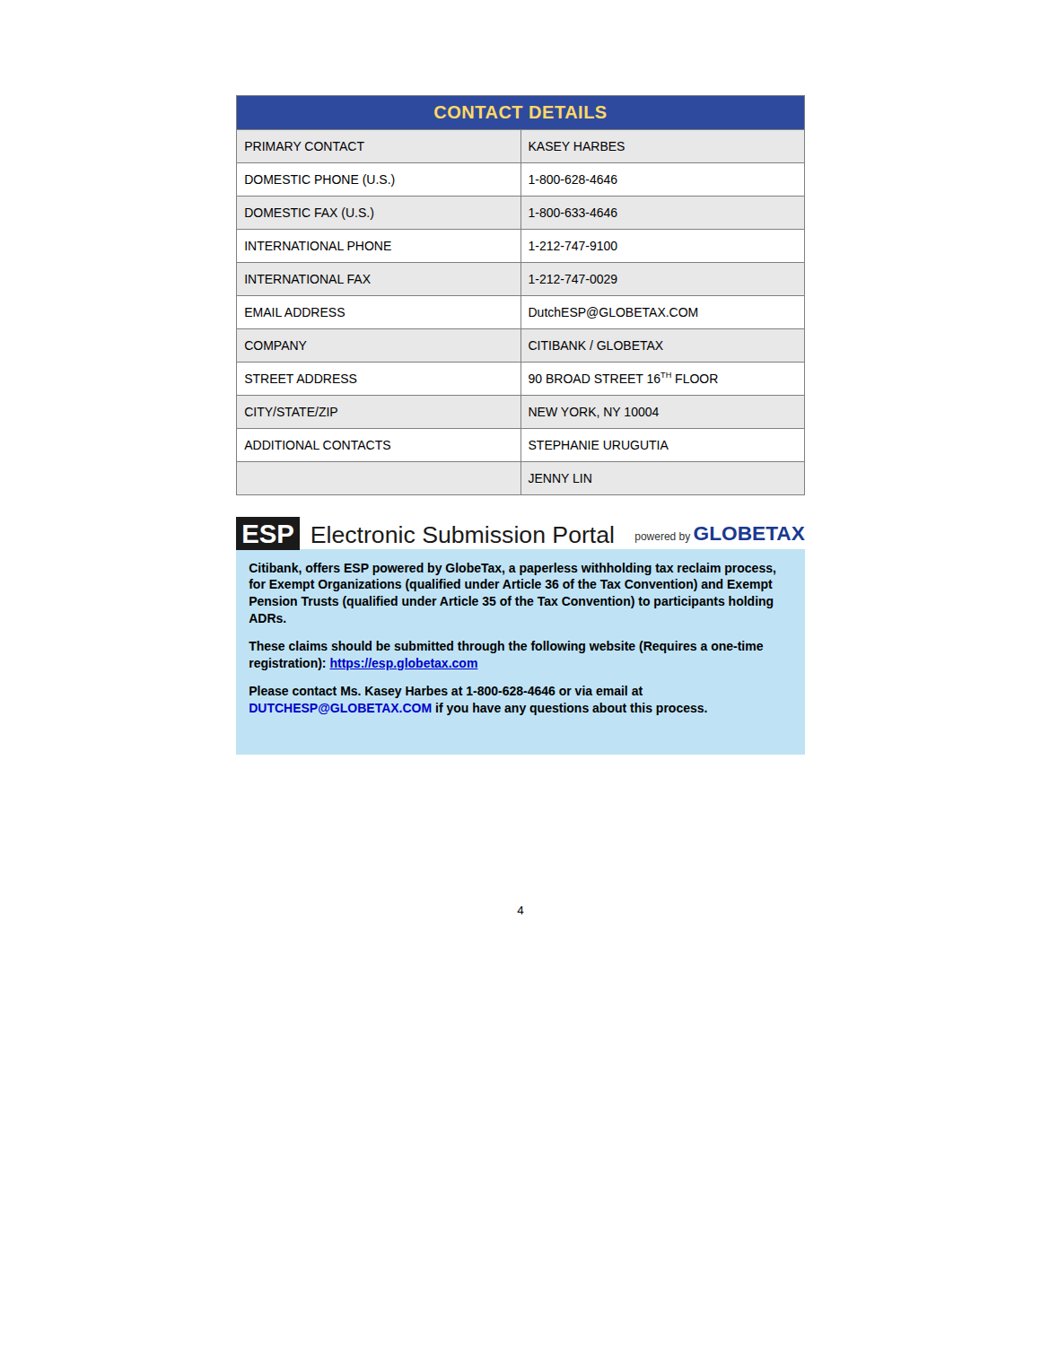| CONTACT DETAILS |
| --- |
| PRIMARY CONTACT | KASEY HARBES |
| DOMESTIC PHONE (U.S.) | 1-800-628-4646 |
| DOMESTIC FAX (U.S.) | 1-800-633-4646 |
| INTERNATIONAL PHONE | 1-212-747-9100 |
| INTERNATIONAL FAX | 1-212-747-0029 |
| EMAIL ADDRESS | DutchESP@GLOBETAX.COM |
| COMPANY | CITIBANK / GLOBETAX |
| STREET ADDRESS | 90 BROAD STREET 16 TH FLOOR |
| CITY/STATE/ZIP | NEW YORK, NY 10004 |
| ADDITIONAL CONTACTS | STEPHANIE URUGUTIA |
| | JENNY LIN |
ESP Electronic Submission Portal
powered by GLOBETAX
Citibank, offers ESP powered by GlobeTax, a paperless withholding tax reclaim process, for Exempt Organizations (qualified under Article 36 of the Tax Convention) and Exempt Pension Trusts (qualified under Article 35 of the Tax Convention) to participants holding ADRs.
These claims should be submitted through the following website (Requires a one-time registration): https://esp.globetax.com
Please contact Ms. Kasey Harbes at 1-800-628-4646 or via email at DUTCHESP@GLOBETAX.COM if you have any questions about this process.
4